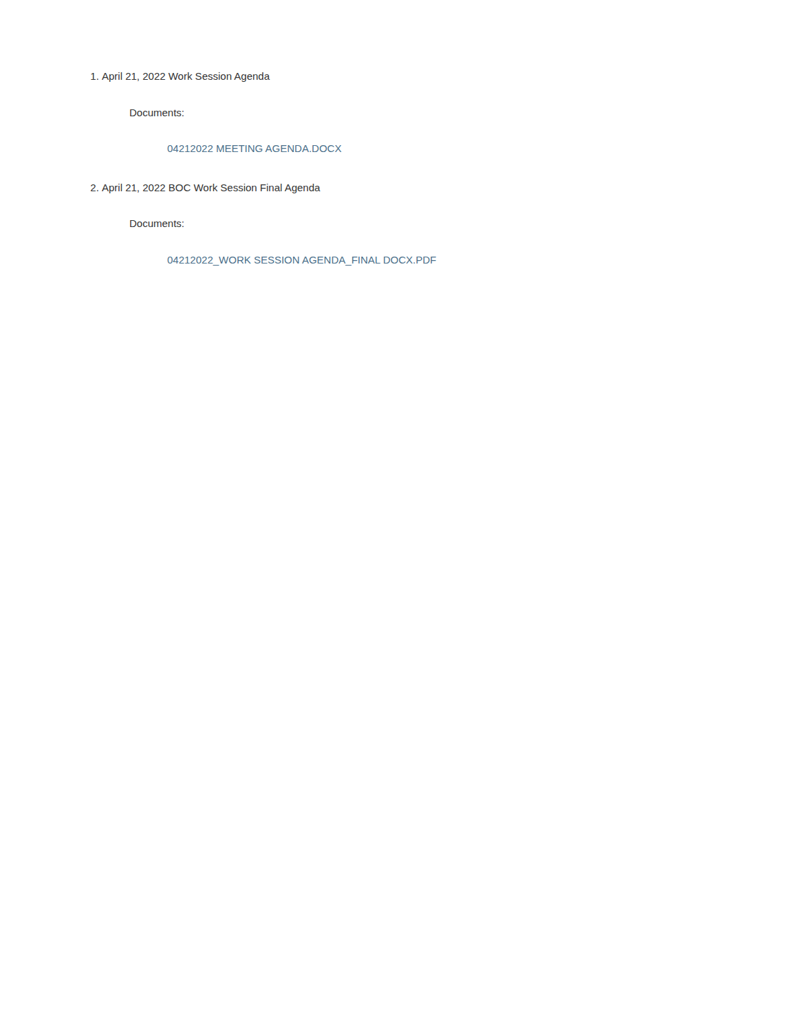April 21, 2022 Work Session Agenda
Documents:
04212022 MEETING AGENDA.DOCX
April 21, 2022 BOC Work Session Final Agenda
Documents:
04212022_WORK SESSION AGENDA_FINAL DOCX.PDF